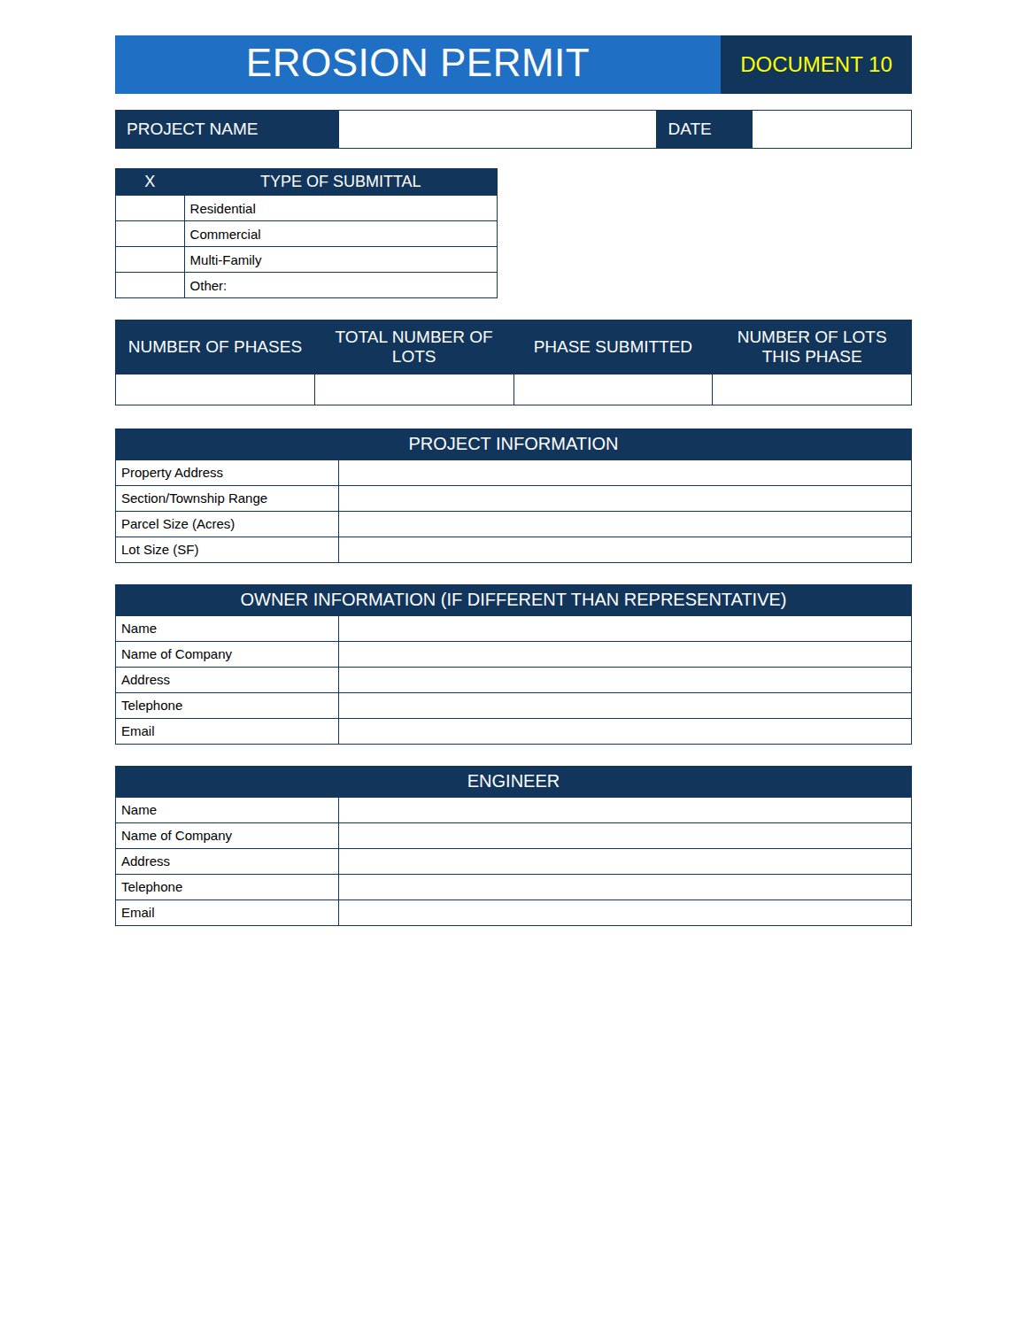EROSION PERMIT
DOCUMENT 10
| PROJECT NAME | | DATE | |
| X | TYPE OF SUBMITTAL |
| --- | --- |
| | Residential |
| | Commercial |
| | Multi-Family |
| | Other: |
| NUMBER OF PHASES | TOTAL NUMBER OF LOTS | PHASE SUBMITTED | NUMBER OF LOTS THIS PHASE |
| --- | --- | --- | --- |
PROJECT INFORMATION
| Property Address | |
| Section/Township Range | |
| Parcel Size (Acres) | |
| Lot Size (SF) | |
OWNER INFORMATION (IF DIFFERENT THAN REPRESENTATIVE)
| Name | |
| Name of Company | |
| Address | |
| Telephone | |
| Email | |
ENGINEER
| Name | |
| Name of Company | |
| Address | |
| Telephone | |
| Email | |